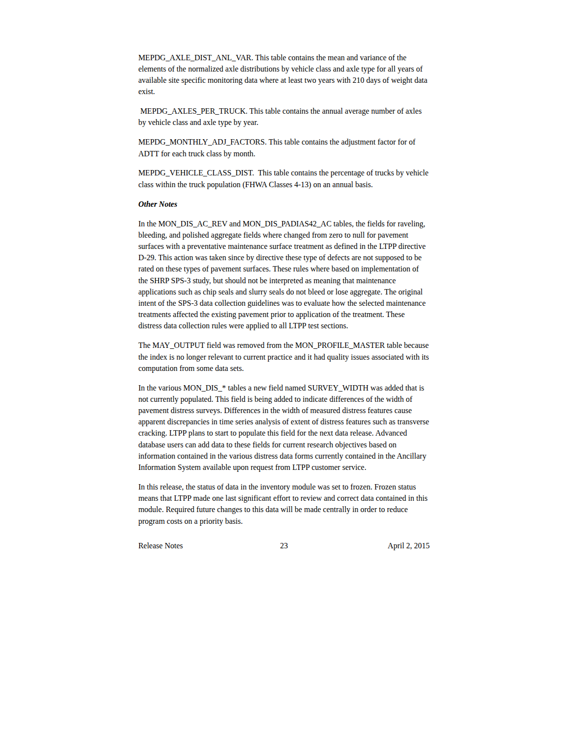MEPDG_AXLE_DIST_ANL_VAR. This table contains the mean and variance of the elements of the normalized axle distributions by vehicle class and axle type for all years of available site specific monitoring data where at least two years with 210 days of weight data exist.
MEPDG_AXLES_PER_TRUCK. This table contains the annual average number of axles by vehicle class and axle type by year.
MEPDG_MONTHLY_ADJ_FACTORS. This table contains the adjustment factor for of ADTT for each truck class by month.
MEPDG_VEHICLE_CLASS_DIST. This table contains the percentage of trucks by vehicle class within the truck population (FHWA Classes 4-13) on an annual basis.
Other Notes
In the MON_DIS_AC_REV and MON_DIS_PADIAS42_AC tables, the fields for raveling, bleeding, and polished aggregate fields where changed from zero to null for pavement surfaces with a preventative maintenance surface treatment as defined in the LTPP directive D-29. This action was taken since by directive these type of defects are not supposed to be rated on these types of pavement surfaces. These rules where based on implementation of the SHRP SPS-3 study, but should not be interpreted as meaning that maintenance applications such as chip seals and slurry seals do not bleed or lose aggregate. The original intent of the SPS-3 data collection guidelines was to evaluate how the selected maintenance treatments affected the existing pavement prior to application of the treatment. These distress data collection rules were applied to all LTPP test sections.
The MAY_OUTPUT field was removed from the MON_PROFILE_MASTER table because the index is no longer relevant to current practice and it had quality issues associated with its computation from some data sets.
In the various MON_DIS_* tables a new field named SURVEY_WIDTH was added that is not currently populated. This field is being added to indicate differences of the width of pavement distress surveys. Differences in the width of measured distress features cause apparent discrepancies in time series analysis of extent of distress features such as transverse cracking. LTPP plans to start to populate this field for the next data release. Advanced database users can add data to these fields for current research objectives based on information contained in the various distress data forms currently contained in the Ancillary Information System available upon request from LTPP customer service.
In this release, the status of data in the inventory module was set to frozen. Frozen status means that LTPP made one last significant effort to review and correct data contained in this module. Required future changes to this data will be made centrally in order to reduce program costs on a priority basis.
| Release Notes | 23 | April 2, 2015 |